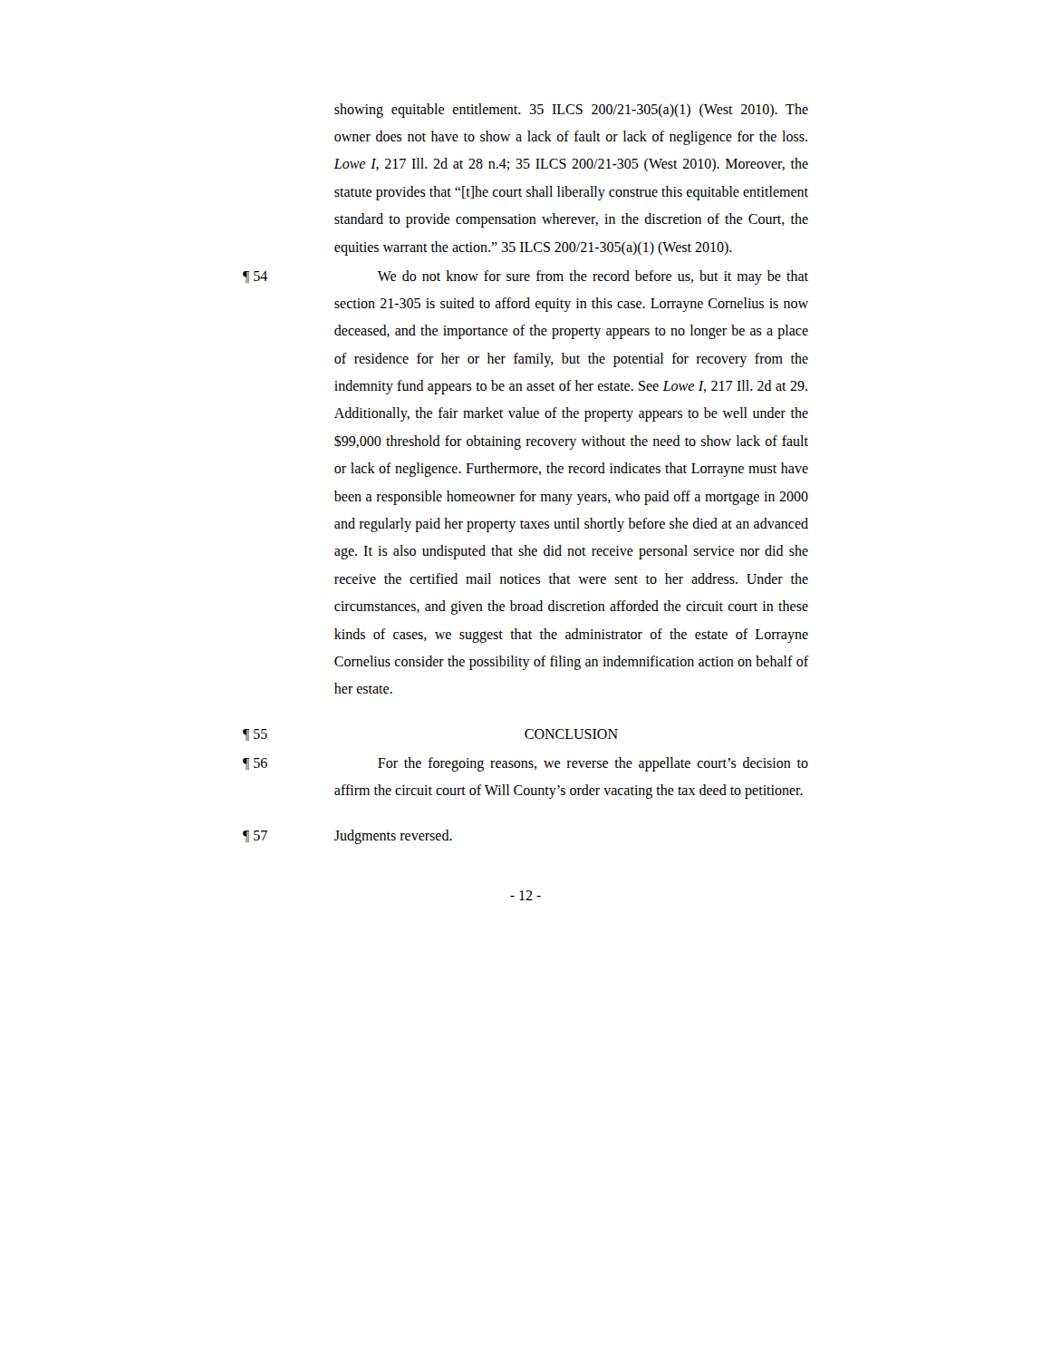showing equitable entitlement. 35 ILCS 200/21-305(a)(1) (West 2010). The owner does not have to show a lack of fault or lack of negligence for the loss. Lowe I, 217 Ill. 2d at 28 n.4; 35 ILCS 200/21-305 (West 2010). Moreover, the statute provides that “[t]he court shall liberally construe this equitable entitlement standard to provide compensation wherever, in the discretion of the Court, the equities warrant the action.” 35 ILCS 200/21-305(a)(1) (West 2010).
¶ 54
We do not know for sure from the record before us, but it may be that section 21-305 is suited to afford equity in this case. Lorrayne Cornelius is now deceased, and the importance of the property appears to no longer be as a place of residence for her or her family, but the potential for recovery from the indemnity fund appears to be an asset of her estate. See Lowe I, 217 Ill. 2d at 29. Additionally, the fair market value of the property appears to be well under the $99,000 threshold for obtaining recovery without the need to show lack of fault or lack of negligence. Furthermore, the record indicates that Lorrayne must have been a responsible homeowner for many years, who paid off a mortgage in 2000 and regularly paid her property taxes until shortly before she died at an advanced age. It is also undisputed that she did not receive personal service nor did she receive the certified mail notices that were sent to her address. Under the circumstances, and given the broad discretion afforded the circuit court in these kinds of cases, we suggest that the administrator of the estate of Lorrayne Cornelius consider the possibility of filing an indemnification action on behalf of her estate.
¶ 55
CONCLUSION
¶ 56
For the foregoing reasons, we reverse the appellate court’s decision to affirm the circuit court of Will County’s order vacating the tax deed to petitioner.
¶ 57
Judgments reversed.
- 12 -